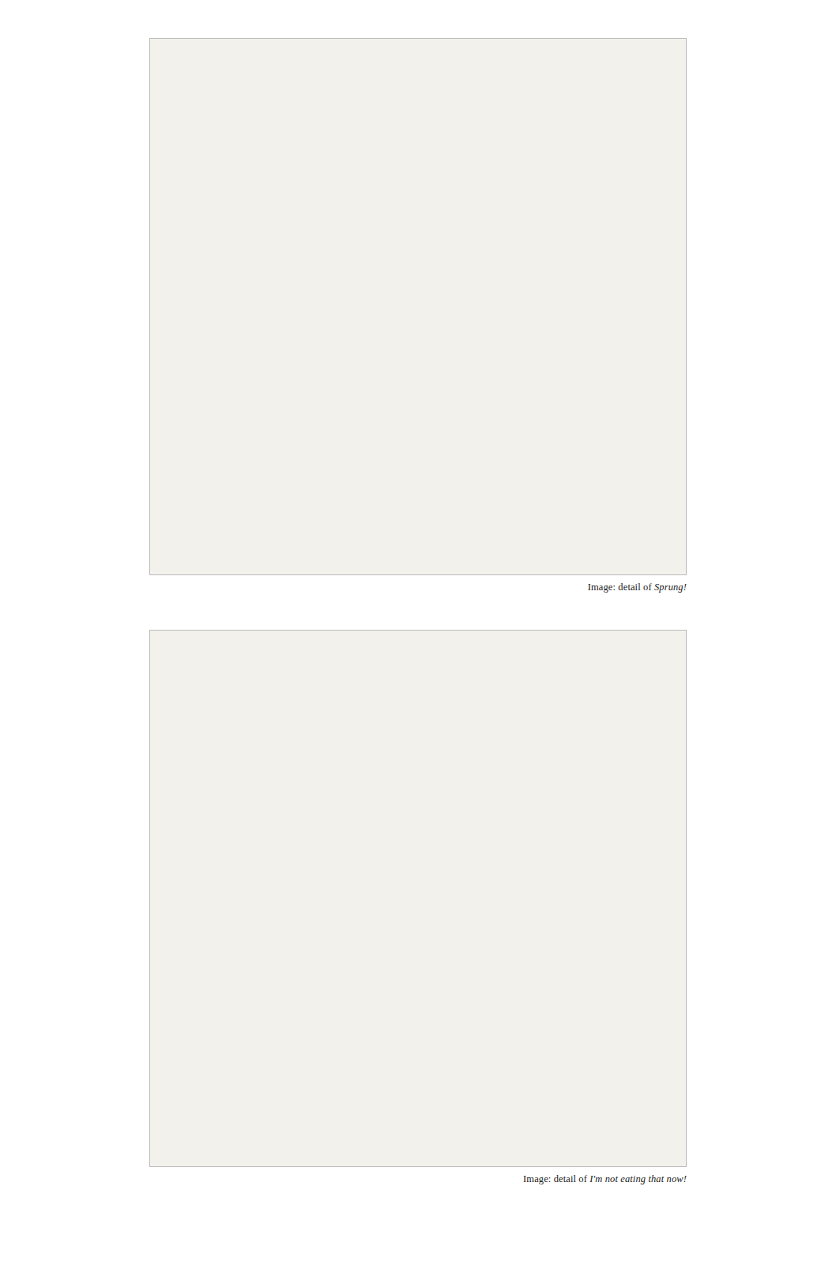Image: detail of Sprung!
Image: detail of I'm not eating that now!